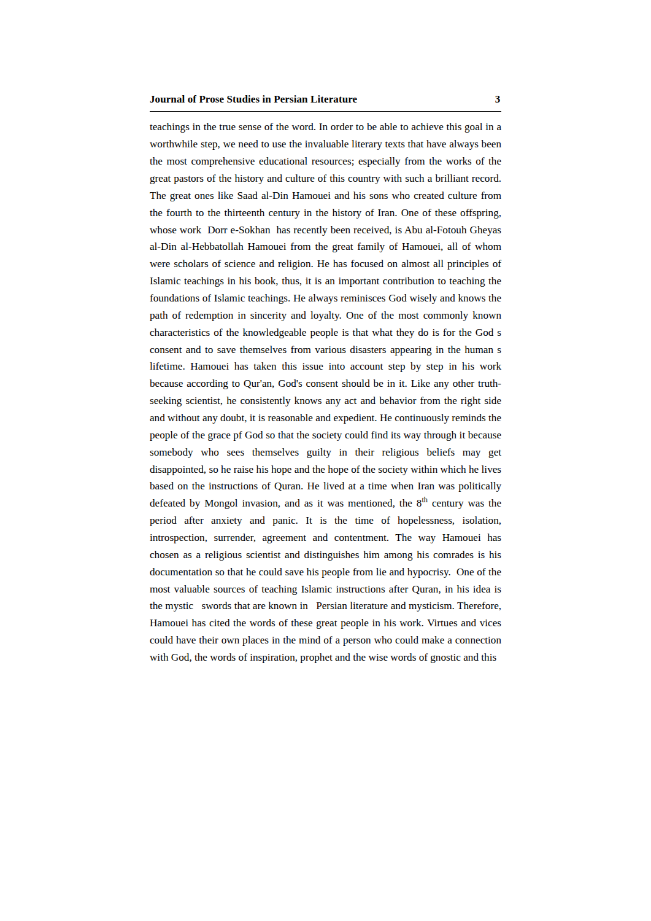Journal of Prose Studies in Persian Literature 3
teachings in the true sense of the word. In order to be able to achieve this goal in a worthwhile step, we need to use the invaluable literary texts that have always been the most comprehensive educational resources; especially from the works of the great pastors of the history and culture of this country with such a brilliant record. The great ones like Saad al-Din Hamouei and his sons who created culture from the fourth to the thirteenth century in the history of Iran. One of these offspring, whose work Dorr e-Sokhan has recently been received, is Abu al-Fotouh Gheyas al-Din al-Hebbatollah Hamouei from the great family of Hamouei, all of whom were scholars of science and religion. He has focused on almost all principles of Islamic teachings in his book, thus, it is an important contribution to teaching the foundations of Islamic teachings. He always reminisces God wisely and knows the path of redemption in sincerity and loyalty. One of the most commonly known characteristics of the knowledgeable people is that what they do is for the God s consent and to save themselves from various disasters appearing in the human s lifetime. Hamouei has taken this issue into account step by step in his work because according to Qur'an, God's consent should be in it. Like any other truth-seeking scientist, he consistently knows any act and behavior from the right side and without any doubt, it is reasonable and expedient. He continuously reminds the people of the grace pf God so that the society could find its way through it because somebody who sees themselves guilty in their religious beliefs may get disappointed, so he raise his hope and the hope of the society within which he lives based on the instructions of Quran. He lived at a time when Iran was politically defeated by Mongol invasion, and as it was mentioned, the 8th century was the period after anxiety and panic. It is the time of hopelessness, isolation, introspection, surrender, agreement and contentment. The way Hamouei has chosen as a religious scientist and distinguishes him among his comrades is his documentation so that he could save his people from lie and hypocrisy. One of the most valuable sources of teaching Islamic instructions after Quran, in his idea is the mystic swords that are known in Persian literature and mysticism. Therefore, Hamouei has cited the words of these great people in his work. Virtues and vices could have their own places in the mind of a person who could make a connection with God, the words of inspiration, prophet and the wise words of gnostic and this